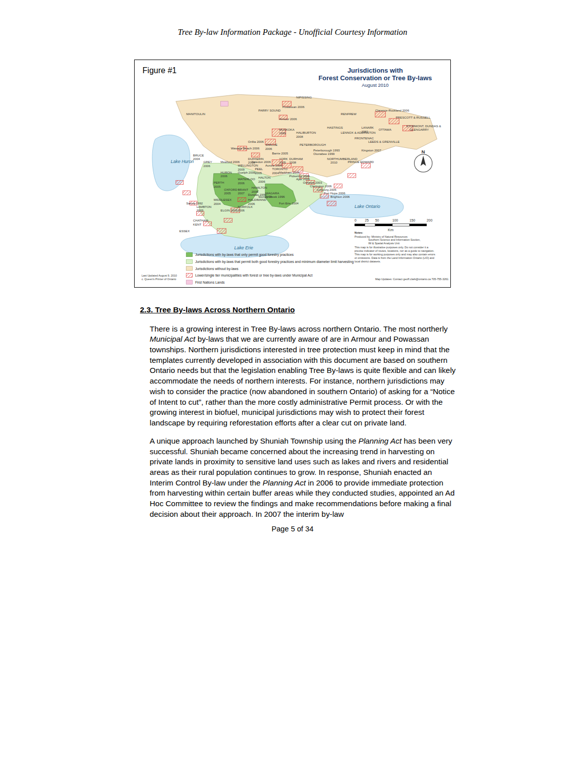Tree By-law Information Package - Unofficial Courtesy Information
Figure #1
Jurisdictions with Forest Conservation or Tree By-laws August 2010 Lake Huron Lake Ontario Lake Erie NIPISSING Powassan 2006 PARRY SOUND Armour 2006 MANITOULIN MUSKOKA 1999 HALIBURTON 2008 RENFREW LANARK 1981 OTTAWA Clarence-Rockland 2006 PRESCOTT & RUSSELL STORMONT, DUNDAS & GLENGARRY HASTINGS LENNOX & ADDINGTON FRONTENAC LEEDS & GRENVILLE Kingston 2007 PETERBOROUGH Peterborough 1993 Otonabee 1999 NORTHUMBERLAND 2010 PRINCE EDWARD SIMCOE 2006 Barrie 2005 YORK 2005 DURHAM 2008 DUFFERIN 2006 WELLINGTON 2009 PEEL 2005 TORONTO 2004 HALTON 2006 WATERLOO 2006 HURON 2006 PERTH 2005 OXFORD 2005 BRANT 2007 HAMILTON 2006 NIAGARA 2006 HALDIMAND 2006 MIDDLESEX 2004 LAMBTON 2003 ELGIN 2005 NORFOLK 2006 CHATHAM- KENT ESSEX GREY 2006 BRUCE 2004 Fort Erie 2004 Stoney Creek 1996 Dundas 1999 Sarnia 1992 Meaford 2006 Wasaga Beach 2006 Orillia 2006 Guelph 2006 Caledon 2006 Aurora 2006 Markham 2006 Pickering 2006 Ajax 2006 Oshawa 2003 Clarington 2006 Cobourg 2006 Port Hope 2006 Brighton 2006 N 0 25 50 100 150 200 Km Notes: Produced by: Ministry of Natural Resources Southern Science and Information Section, IM & Spatial Analysis Unit This map is for illustrative purposes only. Do not consider it a precise indicator of routes, locations, nor as a guide to navigation. This map is for working purposes only and may also contain errors or omissions. Data is from the Land Information Ontario (LIO) and local district datasets. Jurisdictions with by-laws that only permit good forestry practices Jurisdictions with by-laws that permit both good forestry practices and minimum diameter limit harvesting Jurisdictions without by-laws Lower/single tier municipalities with forest or tree by-laws under Municipal Act First Nations Lands Last Updated August 9, 2010 c. Queen's Printer of Ontario Map Updates: Contact geoff.clark@ontario.ca 705-755-3261
2.3. Tree By-laws Across Northern Ontario
There is a growing interest in Tree By-laws across northern Ontario. The most northerly Municipal Act by-laws that we are currently aware of are in Armour and Powassan townships. Northern jurisdictions interested in tree protection must keep in mind that the templates currently developed in association with this document are based on southern Ontario needs but that the legislation enabling Tree By-laws is quite flexible and can likely accommodate the needs of northern interests. For instance, northern jurisdictions may wish to consider the practice (now abandoned in southern Ontario) of asking for a “Notice of Intent to cut”, rather than the more costly administrative Permit process. Or with the growing interest in biofuel, municipal jurisdictions may wish to protect their forest landscape by requiring reforestation efforts after a clear cut on private land.
A unique approach launched by Shuniah Township using the Planning Act has been very successful. Shuniah became concerned about the increasing trend in harvesting on private lands in proximity to sensitive land uses such as lakes and rivers and residential areas as their rural population continues to grow. In response, Shuniah enacted an Interim Control By-law under the Planning Act in 2006 to provide immediate protection from harvesting within certain buffer areas while they conducted studies, appointed an Ad Hoc Committee to review the findings and make recommendations before making a final decision about their approach. In 2007 the interim by-law
Page 5 of 34